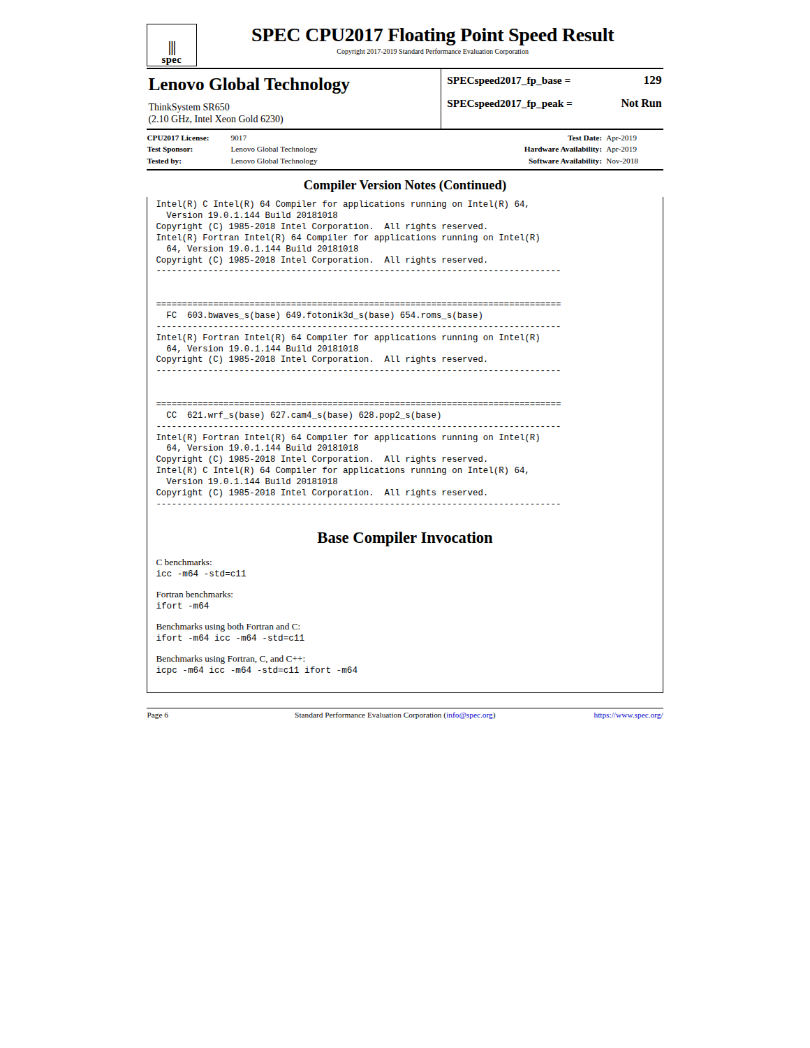|||
spec
SPEC CPU2017 Floating Point Speed Result
Copyright 2017-2019 Standard Performance Evaluation Corporation
Lenovo Global Technology
ThinkSystem SR650
(2.10 GHz, Intel Xeon Gold 6230)
SPECspeed2017_fp_base = 129
SPECspeed2017_fp_peak = Not Run
CPU2017 License: 9017
Test Sponsor: Lenovo Global Technology
Tested by: Lenovo Global Technology
Test Date: Apr-2019
Hardware Availability: Apr-2019
Software Availability: Nov-2018
Compiler Version Notes (Continued)
Intel(R) C Intel(R) 64 Compiler for applications running on Intel(R) 64,
  Version 19.0.1.144 Build 20181018
Copyright (C) 1985-2018 Intel Corporation.  All rights reserved.
Intel(R) Fortran Intel(R) 64 Compiler for applications running on Intel(R)
  64, Version 19.0.1.144 Build 20181018
Copyright (C) 1985-2018 Intel Corporation.  All rights reserved.
------------------------------------------------------------------------------


==============================================================================
  FC  603.bwaves_s(base) 649.fotonik3d_s(base) 654.roms_s(base)
------------------------------------------------------------------------------
Intel(R) Fortran Intel(R) 64 Compiler for applications running on Intel(R)
  64, Version 19.0.1.144 Build 20181018
Copyright (C) 1985-2018 Intel Corporation.  All rights reserved.
------------------------------------------------------------------------------


==============================================================================
  CC  621.wrf_s(base) 627.cam4_s(base) 628.pop2_s(base)
------------------------------------------------------------------------------
Intel(R) Fortran Intel(R) 64 Compiler for applications running on Intel(R)
  64, Version 19.0.1.144 Build 20181018
Copyright (C) 1985-2018 Intel Corporation.  All rights reserved.
Intel(R) C Intel(R) 64 Compiler for applications running on Intel(R) 64,
  Version 19.0.1.144 Build 20181018
Copyright (C) 1985-2018 Intel Corporation.  All rights reserved.
------------------------------------------------------------------------------
Base Compiler Invocation
C benchmarks:
icc -m64 -std=c11
Fortran benchmarks:
ifort -m64
Benchmarks using both Fortran and C:
ifort -m64 icc -m64 -std=c11
Benchmarks using Fortran, C, and C++:
icpc -m64 icc -m64 -std=c11 ifort -m64
Page 6
Standard Performance Evaluation Corporation (info@spec.org)
https://www.spec.org/